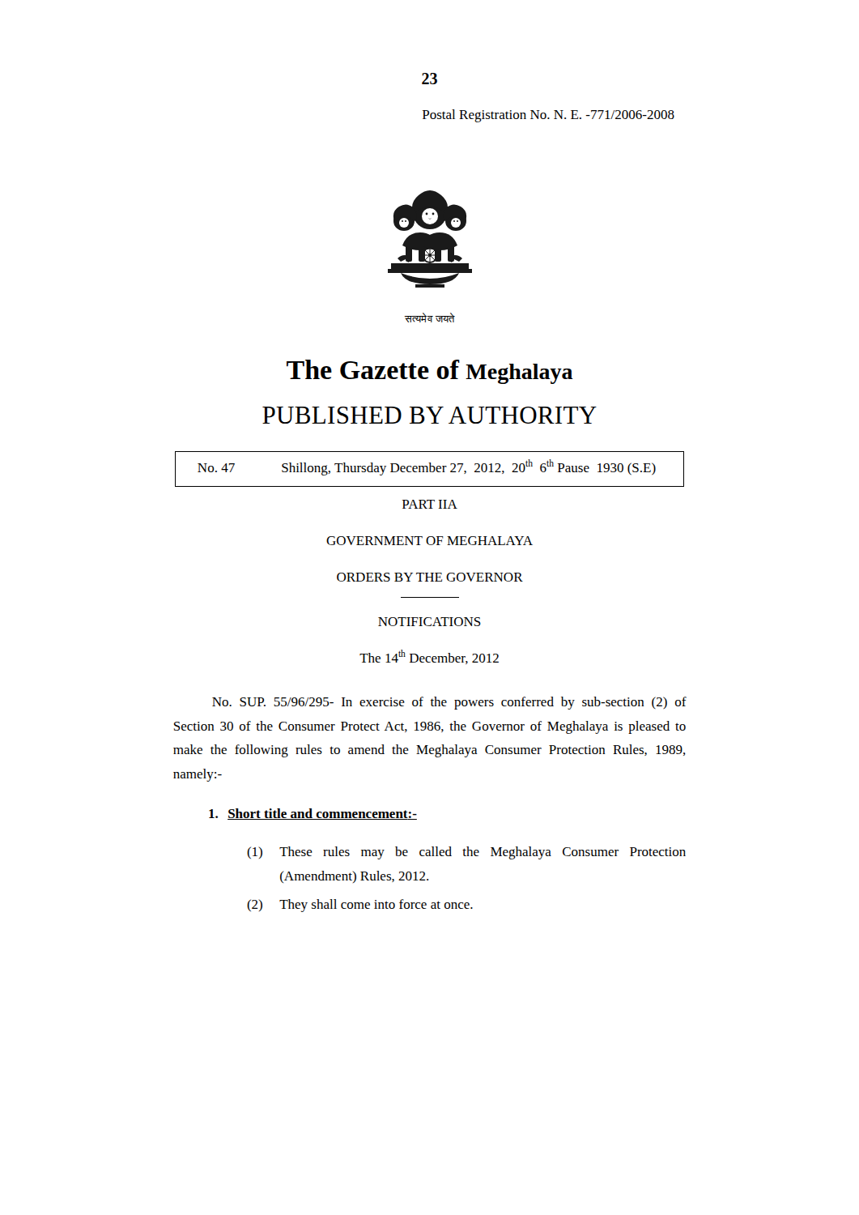23
Postal Registration No. N. E. -771/2006-2008
सत्यमेव जयते
The Gazette of Meghalaya
PUBLISHED BY AUTHORITY
No. 47 Shillong, Thursday December 27, 2012, 20th 6th Pause 1930 (S.E)
PART IIA
GOVERNMENT OF MEGHALAYA
ORDERS BY THE GOVERNOR
NOTIFICATIONS
The 14th December, 2012
No. SUP. 55/96/295- In exercise of the powers conferred by sub-section (2) of Section 30 of the Consumer Protect Act, 1986, the Governor of Meghalaya is pleased to make the following rules to amend the Meghalaya Consumer Protection Rules, 1989, namely:-
1. Short title and commencement:-
(1) These rules may be called the Meghalaya Consumer Protection (Amendment) Rules, 2012.
(2) They shall come into force at once.